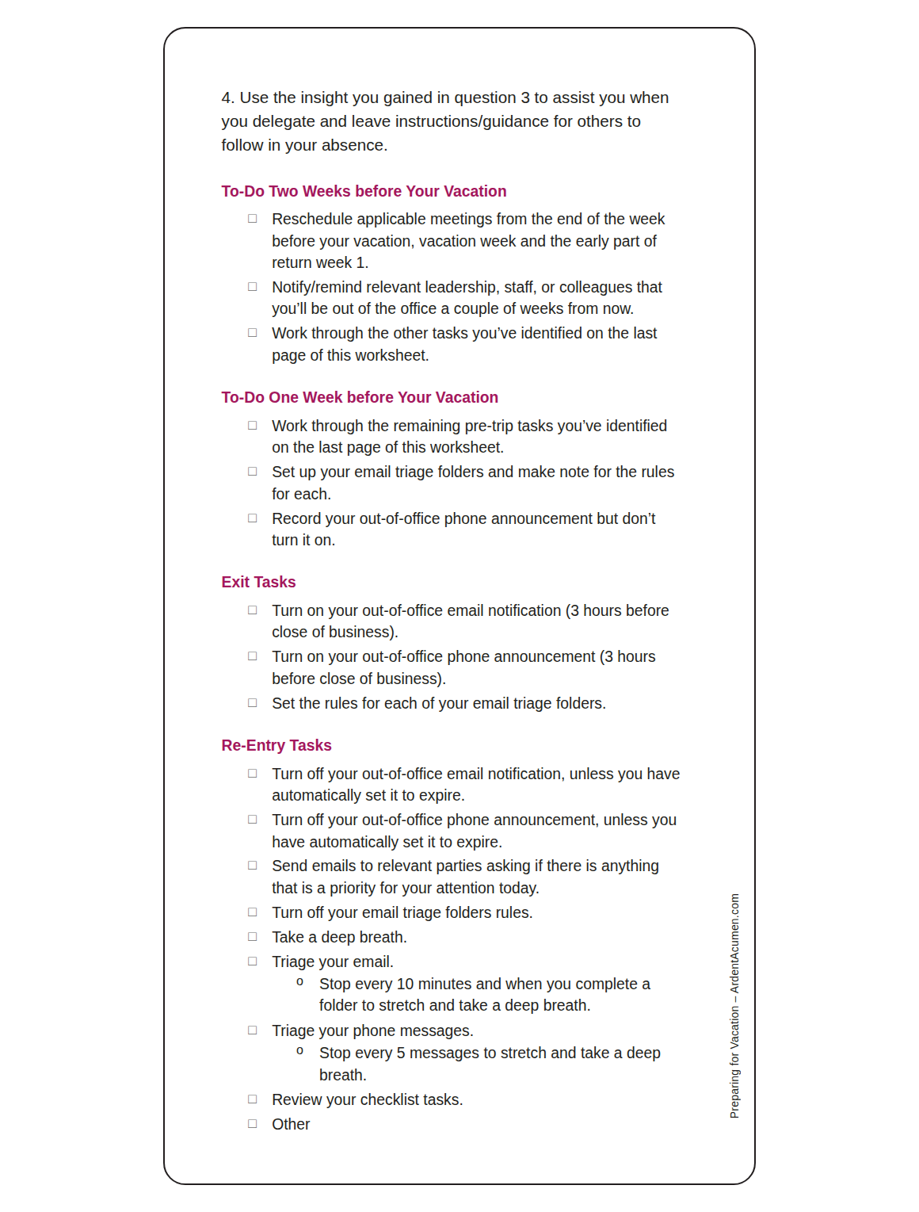4. Use the insight you gained in question 3 to assist you when you delegate and leave instructions/guidance for others to follow in your absence.
To-Do Two Weeks before Your Vacation
Reschedule applicable meetings from the end of the week before your vacation, vacation week and the early part of return week 1.
Notify/remind relevant leadership, staff, or colleagues that you’ll be out of the office a couple of weeks from now.
Work through the other tasks you’ve identified on the last page of this worksheet.
To-Do One Week before Your Vacation
Work through the remaining pre-trip tasks you’ve identified on the last page of this worksheet.
Set up your email triage folders and make note for the rules for each.
Record your out-of-office phone announcement but don’t turn it on.
Exit Tasks
Turn on your out-of-office email notification (3 hours before close of business).
Turn on your out-of-office phone announcement (3 hours before close of business).
Set the rules for each of your email triage folders.
Re-Entry Tasks
Turn off your out-of-office email notification, unless you have automatically set it to expire.
Turn off your out-of-office phone announcement, unless you have automatically set it to expire.
Send emails to relevant parties asking if there is anything that is a priority for your attention today.
Turn off your email triage folders rules.
Take a deep breath.
Triage your email.
Stop every 10 minutes and when you complete a folder to stretch and take a deep breath.
Triage your phone messages.
Stop every 5 messages to stretch and take a deep breath.
Review your checklist tasks.
Other
Preparing for Vacation – ArdentAcumen.com